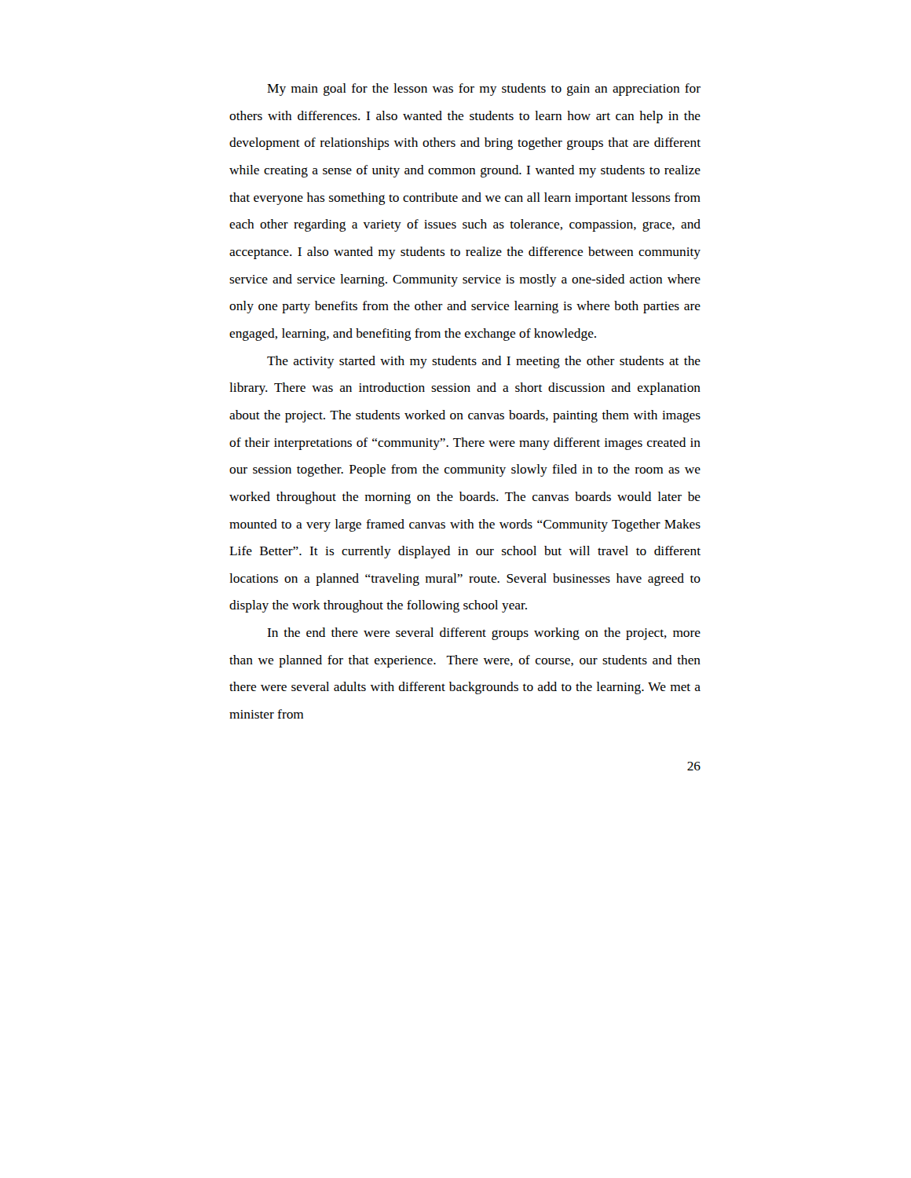My main goal for the lesson was for my students to gain an appreciation for others with differences. I also wanted the students to learn how art can help in the development of relationships with others and bring together groups that are different while creating a sense of unity and common ground. I wanted my students to realize that everyone has something to contribute and we can all learn important lessons from each other regarding a variety of issues such as tolerance, compassion, grace, and acceptance. I also wanted my students to realize the difference between community service and service learning. Community service is mostly a one-sided action where only one party benefits from the other and service learning is where both parties are engaged, learning, and benefiting from the exchange of knowledge.
The activity started with my students and I meeting the other students at the library. There was an introduction session and a short discussion and explanation about the project. The students worked on canvas boards, painting them with images of their interpretations of “community”. There were many different images created in our session together. People from the community slowly filed in to the room as we worked throughout the morning on the boards. The canvas boards would later be mounted to a very large framed canvas with the words “Community Together Makes Life Better”. It is currently displayed in our school but will travel to different locations on a planned “traveling mural” route. Several businesses have agreed to display the work throughout the following school year.
In the end there were several different groups working on the project, more than we planned for that experience. There were, of course, our students and then there were several adults with different backgrounds to add to the learning. We met a minister from
26